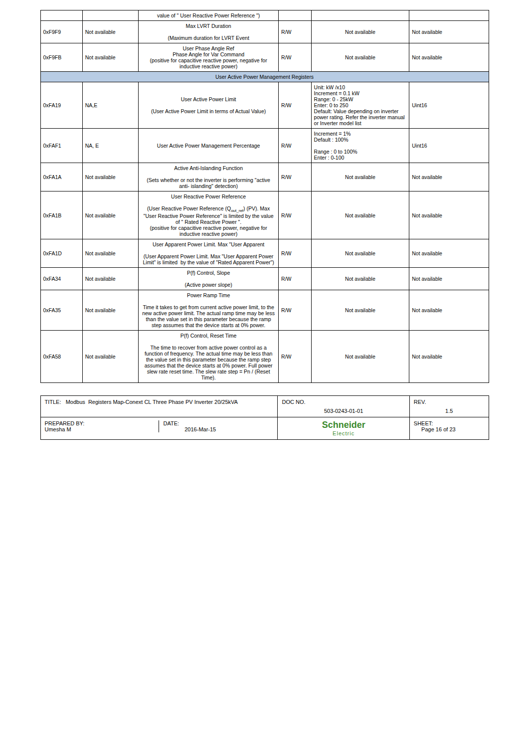| | | value of " User Reactive Power Reference ") | | | |
| 0xF9F9 | Not available | Max LVRT Duration (Maximum duration for LVRT Event | R/W | Not available | Not available |
| 0xF9FB | Not available | User Phase Angle Ref Phase Angle for Var Command (positive for capacitive reactive power, negative for inductive reactive power) | R/W | Not available | Not available |
| User Active Power Management Registers |
| 0xFA19 | NA,E | User Active Power Limit (User Active Power Limit in terms of Actual Value) | R/W | Unit: kW /x10 Increment = 0.1 kW Range: 0 - 25kW Enter: 0 to 250 Default: Value depending on inverter power rating. Refer the inverter manual or Inverter model list | Uint16 |
| 0xFAF1 | NA, E | User Active Power Management Percentage | R/W | Increment = 1% Default : 100% Range : 0 to 100% Enter : 0-100 | Uint16 |
| 0xFA1A | Not available | Active Anti-Islanding Function (Sets whether or not the inverter is performing "active anti- islanding" detection) | R/W | Not available | Not available |
| 0xFA1B | Not available | User Reactive Power Reference (User Reactive Power Reference (Q out_ref ) (PV). Max "User Reactive Power Reference" is limited by the value of " Rated Reactive Power ". (positive for capacitive reactive power, negative for inductive reactive power) | R/W | Not available | Not available |
| 0xFA1D | Not available | User Apparent Power Limit. Max "User Apparent (User Apparent Power Limit. Max "User Apparent Power Limit" is limited by the value of "Rated Apparent Power") | R/W | Not available | Not available |
| 0xFA34 | Not available | P(f) Control, Slope (Active power slope) | R/W | Not available | Not available |
| 0xFA35 | Not available | Power Ramp Time Time it takes to get from current active power limit, to the new active power limit. The actual ramp time may be less than the value set in this parameter because the ramp step assumes that the device starts at 0% power. | R/W | Not available | Not available |
| 0xFA58 | Not available | P(f) Control, Reset Time The time to recover from active power control as a function of frequency. The actual time may be less than the value set in this parameter because the ramp step assumes that the device starts at 0% power. Full power slew rate reset time. The slew rate step = Pn / (Reset Time). | R/W | Not available | Not available |
| TITLE: Modbus Registers Map-Conext CL Three Phase PV Inverter 20/25kVA | DOC NO. 503-0243-01-01 | REV. 1.5 |
| / PREPARED BY: Umesha M / DATE: 2016-Mar-15 / | Schneider Electric | SHEET: Page 16 of 23 |